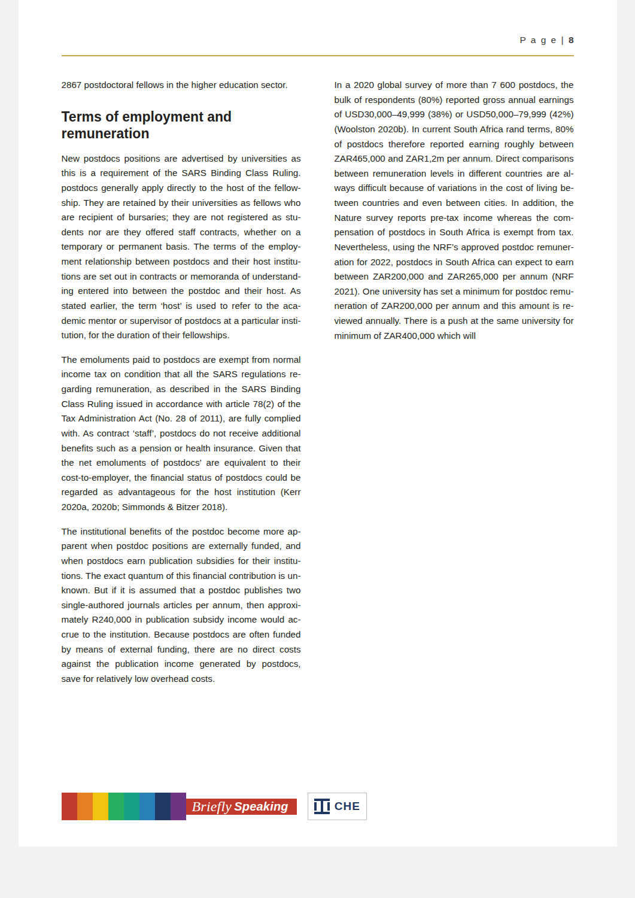P a g e | 8
2867 postdoctoral fellows in the higher education sector.
Terms of employment and remuneration
New postdocs positions are advertised by universities as this is a requirement of the SARS Binding Class Ruling. postdocs generally apply directly to the host of the fellowship. They are retained by their universities as fellows who are recipient of bursaries; they are not registered as students nor are they offered staff contracts, whether on a temporary or permanent basis. The terms of the employment relationship between postdocs and their host institutions are set out in contracts or memoranda of understanding entered into between the postdoc and their host. As stated earlier, the term ‘host’ is used to refer to the academic mentor or supervisor of postdocs at a particular institution, for the duration of their fellowships.
The emoluments paid to postdocs are exempt from normal income tax on condition that all the SARS regulations regarding remuneration, as described in the SARS Binding Class Ruling issued in accordance with article 78(2) of the Tax Administration Act (No. 28 of 2011), are fully complied with. As contract ‘staff’, postdocs do not receive additional benefits such as a pension or health insurance. Given that the net emoluments of postdocs’ are equivalent to their cost-to-employer, the financial status of postdocs could be regarded as advantageous for the host institution (Kerr 2020a, 2020b; Simmonds & Bitzer 2018).
The institutional benefits of the postdoc become more apparent when postdoc positions are externally funded, and when postdocs earn publication subsidies for their institutions. The exact quantum of this financial contribution is unknown. But if it is assumed that a postdoc publishes two single-authored journals articles per annum, then approximately R240,000 in publication subsidy income would accrue to the institution. Because postdocs are often funded by means of external funding, there are no direct costs against the publication income generated by postdocs, save for relatively low overhead costs.
In a 2020 global survey of more than 7 600 postdocs, the bulk of respondents (80%) reported gross annual earnings of USD30,000–49,999 (38%) or USD50,000–79,999 (42%) (Woolston 2020b). In current South Africa rand terms, 80% of postdocs therefore reported earning roughly between ZAR465,000 and ZAR1,2m per annum. Direct comparisons between remuneration levels in different countries are always difficult because of variations in the cost of living between countries and even between cities. In addition, the Nature survey reports pre-tax income whereas the compensation of postdocs in South Africa is exempt from tax. Nevertheless, using the NRF’s approved postdoc remuneration for 2022, postdocs in South Africa can expect to earn between ZAR200,000 and ZAR265,000 per annum (NRF 2021). One university has set a minimum for postdoc remuneration of ZAR200,000 per annum and this amount is reviewed annually. There is a push at the same university for minimum of ZAR400,000 which will
Briefly Speaking
CHE